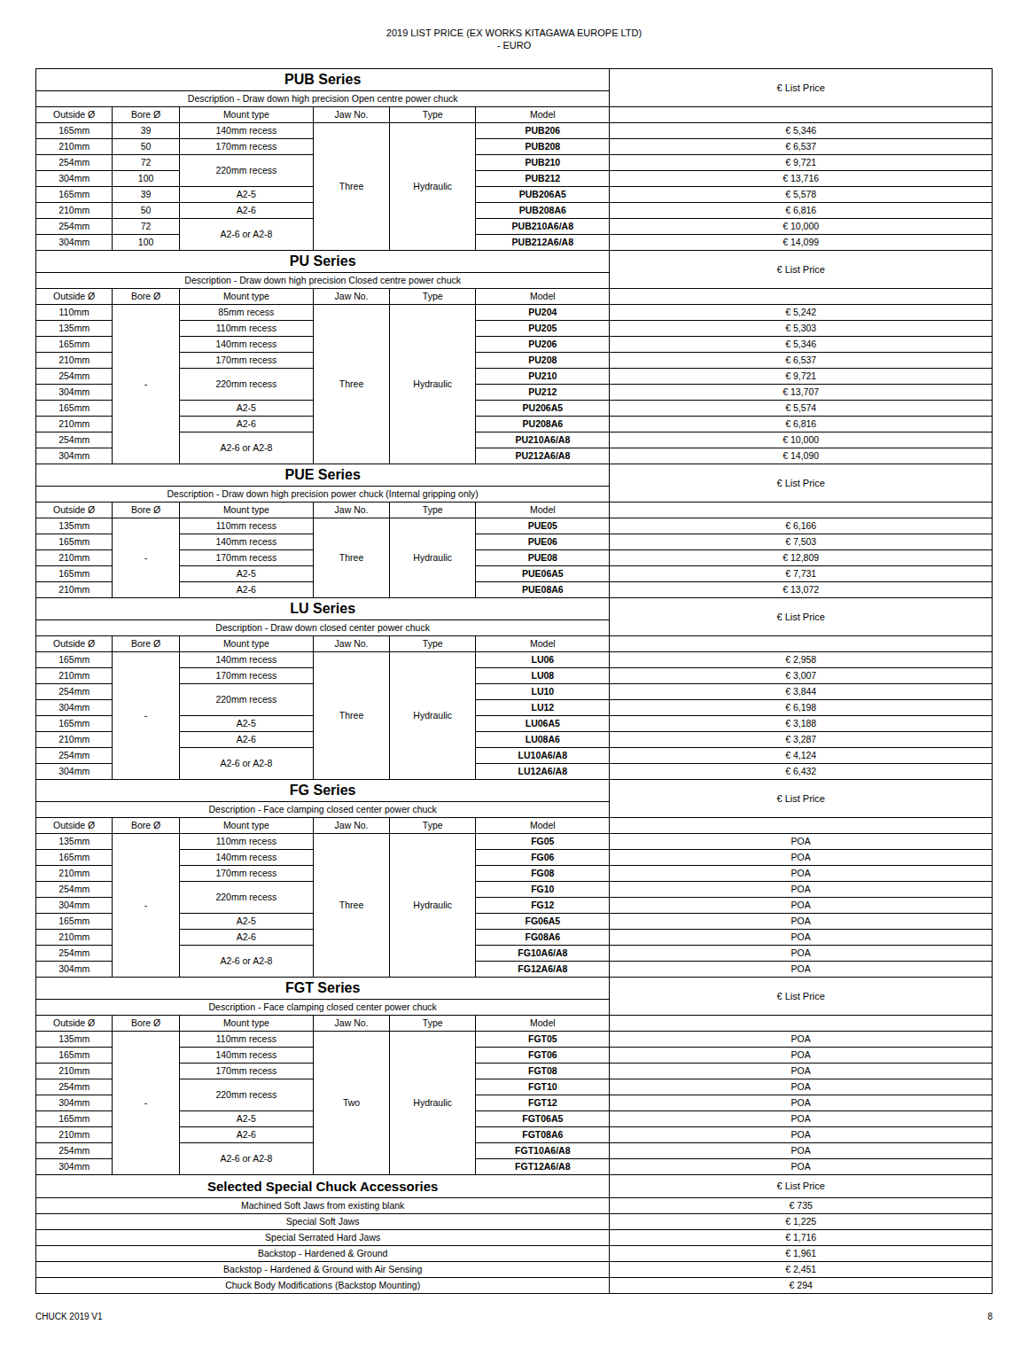2019 LIST PRICE (EX WORKS KITAGAWA EUROPE LTD)
- EURO
| PUB Series | € List Price |
| Description - Draw down high precision Open centre power chuck |
| Outside Ø | Bore Ø | Mount type | Jaw No. | Type | Model | |
| 165mm | 39 | 140mm recess | Three | Hydraulic | PUB206 | € 5,346 |
| 210mm | 50 | 170mm recess | PUB208 | € 6,537 |
| 254mm | 72 | 220mm recess | PUB210 | € 9,721 |
| 304mm | 100 | PUB212 | € 13,716 |
| 165mm | 39 | A2-5 | PUB206A5 | € 5,578 |
| 210mm | 50 | A2-6 | PUB208A6 | € 6,816 |
| 254mm | 72 | A2-6 or A2-8 | PUB210A6/A8 | € 10,000 |
| 304mm | 100 | PUB212A6/A8 | € 14,099 |
| PU Series | € List Price |
| Description - Draw down high precision Closed centre power chuck |
| Outside Ø | Bore Ø | Mount type | Jaw No. | Type | Model | |
| 110mm | - | 85mm recess | Three | Hydraulic | PU204 | € 5,242 |
| 135mm | 110mm recess | PU205 | € 5,303 |
| 165mm | 140mm recess | PU206 | € 5,346 |
| 210mm | 170mm recess | PU208 | € 6,537 |
| 254mm | 220mm recess | PU210 | € 9,721 |
| 304mm | PU212 | € 13,707 |
| 165mm | A2-5 | PU206A5 | € 5,574 |
| 210mm | A2-6 | PU208A6 | € 6,816 |
| 254mm | A2-6 or A2-8 | PU210A6/A8 | € 10,000 |
| 304mm | PU212A6/A8 | € 14,090 |
| PUE Series | € List Price |
| Description - Draw down high precision power chuck (Internal gripping only) |
| Outside Ø | Bore Ø | Mount type | Jaw No. | Type | Model | |
| 135mm | - | 110mm recess | Three | Hydraulic | PUE05 | € 6,166 |
| 165mm | 140mm recess | PUE06 | € 7,503 |
| 210mm | 170mm recess | PUE08 | € 12,809 |
| 165mm | A2-5 | PUE06A5 | € 7,731 |
| 210mm | A2-6 | PUE08A6 | € 13,072 |
| LU Series | € List Price |
| Description - Draw down closed center power chuck |
| Outside Ø | Bore Ø | Mount type | Jaw No. | Type | Model | |
| 165mm | - | 140mm recess | Three | Hydraulic | LU06 | € 2,958 |
| 210mm | 170mm recess | LU08 | € 3,007 |
| 254mm | 220mm recess | LU10 | € 3,844 |
| 304mm | LU12 | € 6,198 |
| 165mm | A2-5 | LU06A5 | € 3,188 |
| 210mm | A2-6 | LU08A6 | € 3,287 |
| 254mm | A2-6 or A2-8 | LU10A6/A8 | € 4,124 |
| 304mm | LU12A6/A8 | € 6,432 |
| FG Series | € List Price |
| Description - Face clamping closed center power chuck |
| Outside Ø | Bore Ø | Mount type | Jaw No. | Type | Model | |
| 135mm | - | 110mm recess | Three | Hydraulic | FG05 | POA |
| 165mm | 140mm recess | FG06 | POA |
| 210mm | 170mm recess | FG08 | POA |
| 254mm | 220mm recess | FG10 | POA |
| 304mm | FG12 | POA |
| 165mm | A2-5 | FG06A5 | POA |
| 210mm | A2-6 | FG08A6 | POA |
| 254mm | A2-6 or A2-8 | FG10A6/A8 | POA |
| 304mm | FG12A6/A8 | POA |
| FGT Series | € List Price |
| Description - Face clamping closed center power chuck |
| Outside Ø | Bore Ø | Mount type | Jaw No. | Type | Model | |
| 135mm | - | 110mm recess | Two | Hydraulic | FGT05 | POA |
| 165mm | 140mm recess | FGT06 | POA |
| 210mm | 170mm recess | FGT08 | POA |
| 254mm | 220mm recess | FGT10 | POA |
| 304mm | FGT12 | POA |
| 165mm | A2-5 | FGT06A5 | POA |
| 210mm | A2-6 | FGT08A6 | POA |
| 254mm | A2-6 or A2-8 | FGT10A6/A8 | POA |
| 304mm | FGT12A6/A8 | POA |
| Selected Special Chuck Accessories | € List Price |
| Machined Soft Jaws from existing blank | € 735 |
| Special Soft Jaws | € 1,225 |
| Special Serrated Hard Jaws | € 1,716 |
| Backstop - Hardened & Ground | € 1,961 |
| Backstop - Hardened & Ground with Air Sensing | € 2,451 |
| Chuck Body Modifications (Backstop Mounting) | € 294 |
CHUCK 2019 V1 8